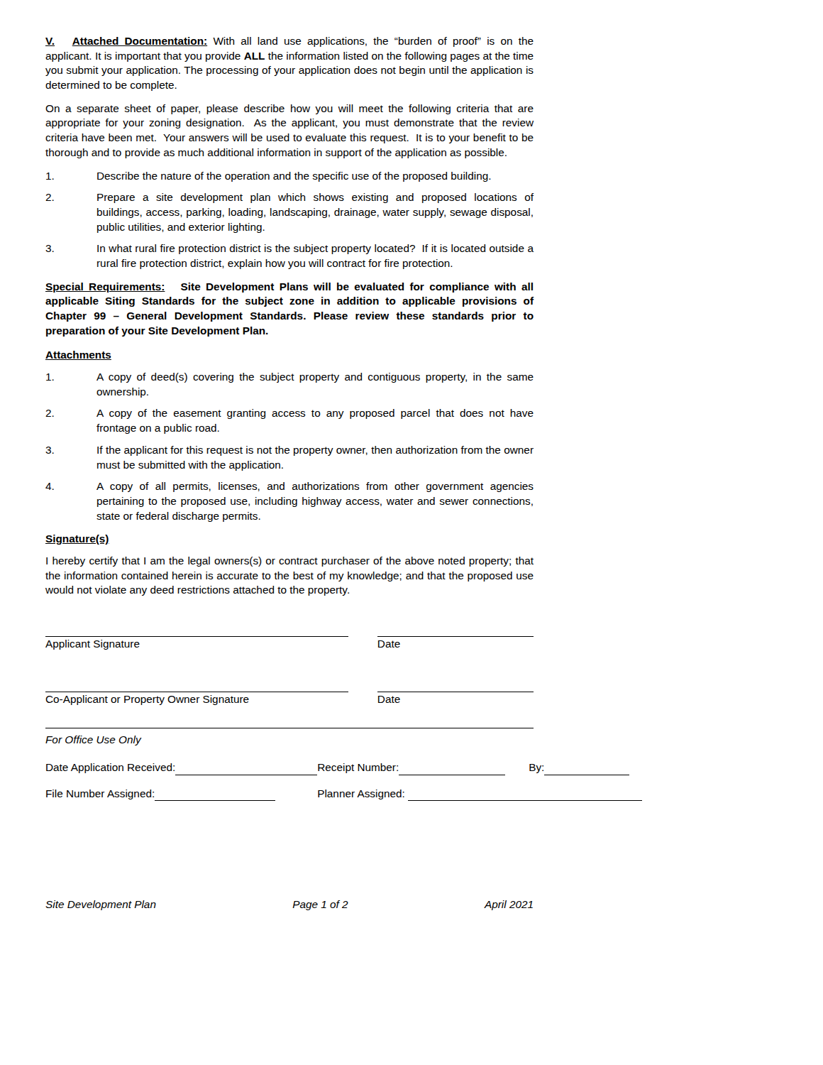V. Attached Documentation: With all land use applications, the “burden of proof” is on the applicant. It is important that you provide ALL the information listed on the following pages at the time you submit your application. The processing of your application does not begin until the application is determined to be complete.
On a separate sheet of paper, please describe how you will meet the following criteria that are appropriate for your zoning designation. As the applicant, you must demonstrate that the review criteria have been met. Your answers will be used to evaluate this request. It is to your benefit to be thorough and to provide as much additional information in support of the application as possible.
Describe the nature of the operation and the specific use of the proposed building.
Prepare a site development plan which shows existing and proposed locations of buildings, access, parking, loading, landscaping, drainage, water supply, sewage disposal, public utilities, and exterior lighting.
In what rural fire protection district is the subject property located? If it is located outside a rural fire protection district, explain how you will contract for fire protection.
Special Requirements: Site Development Plans will be evaluated for compliance with all applicable Siting Standards for the subject zone in addition to applicable provisions of Chapter 99 – General Development Standards. Please review these standards prior to preparation of your Site Development Plan.
Attachments
A copy of deed(s) covering the subject property and contiguous property, in the same ownership.
A copy of the easement granting access to any proposed parcel that does not have frontage on a public road.
If the applicant for this request is not the property owner, then authorization from the owner must be submitted with the application.
A copy of all permits, licenses, and authorizations from other government agencies pertaining to the proposed use, including highway access, water and sewer connections, state or federal discharge permits.
Signature(s)
I hereby certify that I am the legal owners(s) or contract purchaser of the above noted property; that the information contained herein is accurate to the best of my knowledge; and that the proposed use would not violate any deed restrictions attached to the property.
| Applicant Signature | | Date |
| Co-Applicant or Property Owner Signature | | Date |
For Office Use Only
| Date Application Received: | Receipt Number: | By: |
| File Number Assigned: | Planner Assigned: |
Site Development Plan
Page 1 of 2
April 2021